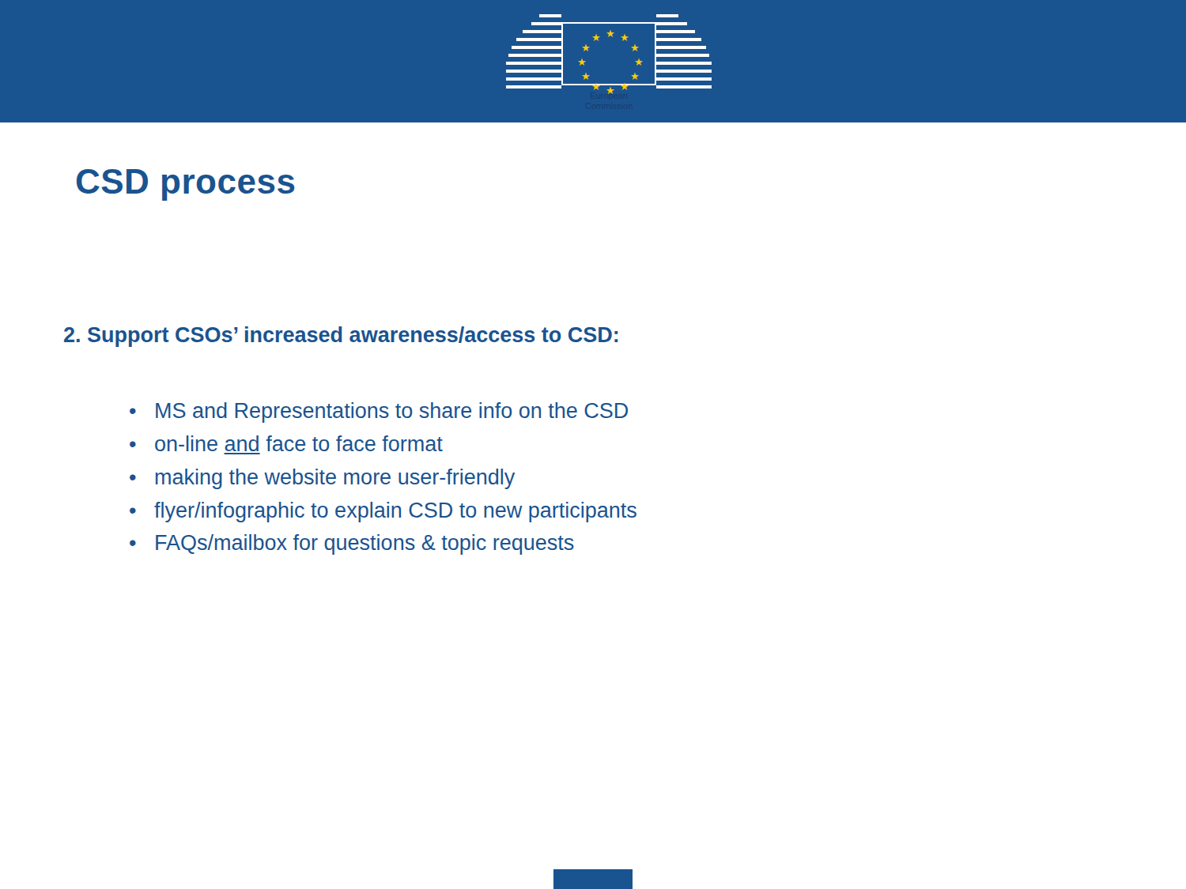★ ★ ★ ★ ★ ★ ★ ★ ★ ★ ★ ★
European
Commission
CSD process
2. Support CSOs’ increased awareness/access to CSD:
MS and Representations to share info on the CSD
on-line and face to face format
making the website more user-friendly
flyer/infographic to explain CSD to new participants
FAQs/mailbox for questions & topic requests